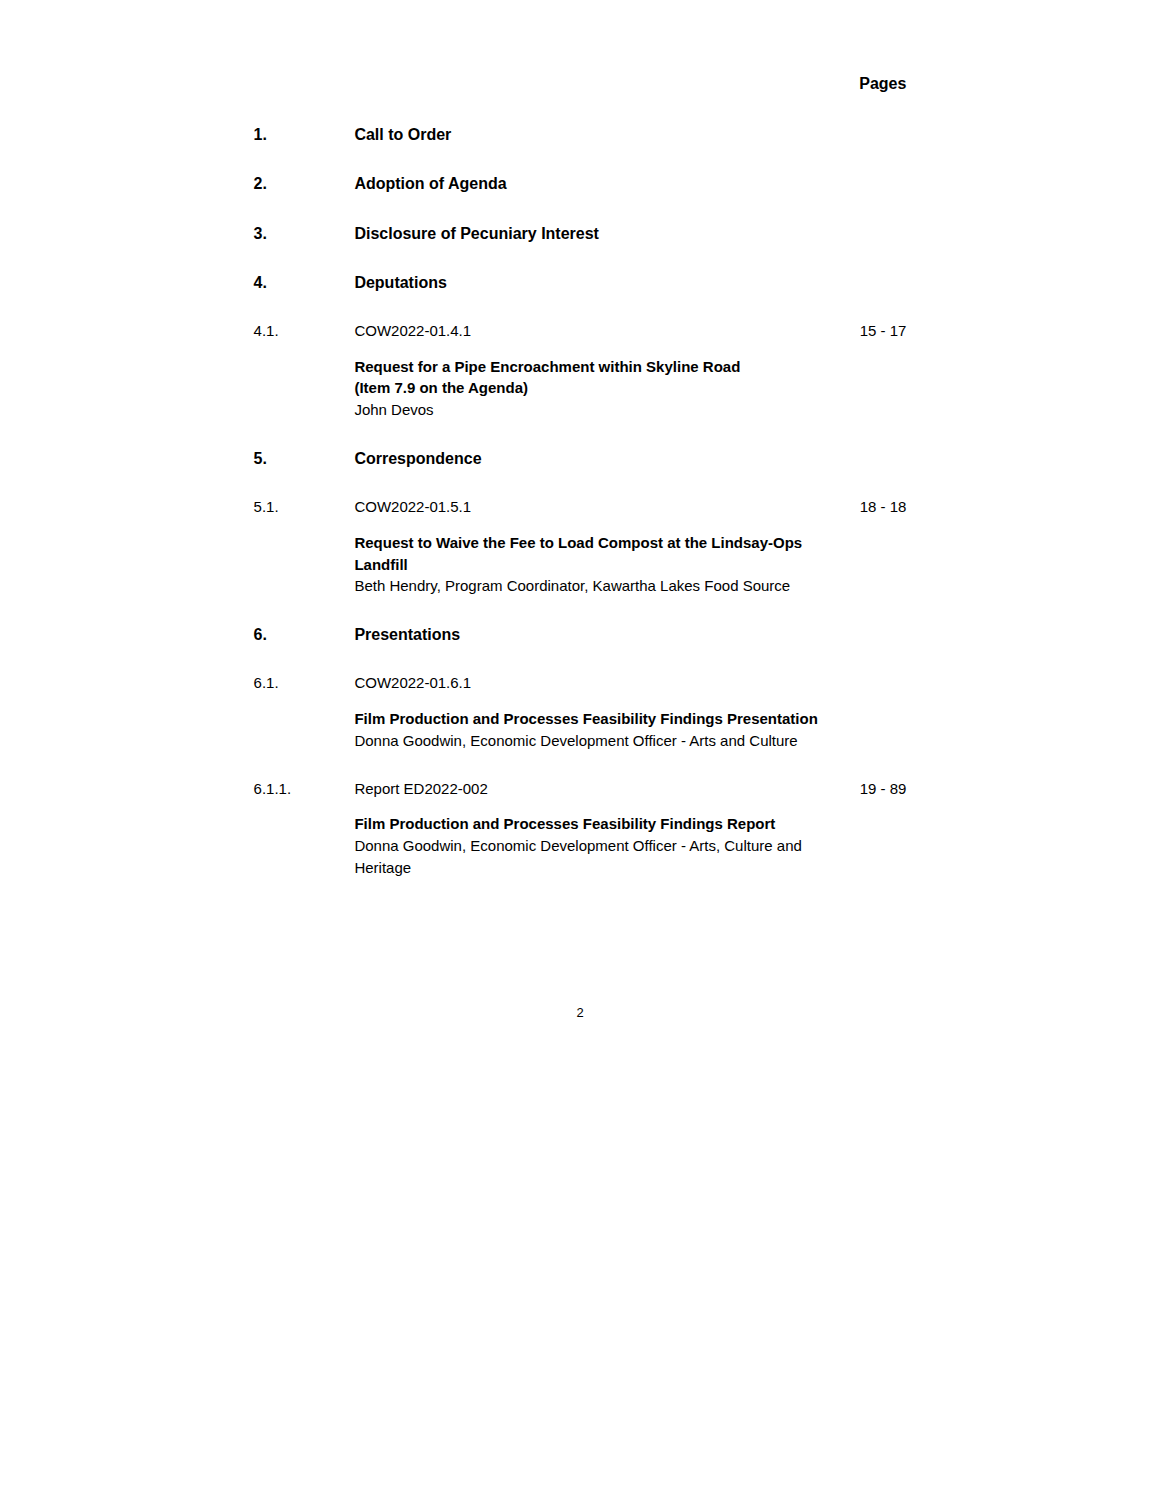Pages
| 1. | Call to Order | |
| 2. | Adoption of Agenda | |
| 3. | Disclosure of Pecuniary Interest | |
| 4. | Deputations | |
| 4.1. | COW2022-01.4.1 Request for a Pipe Encroachment within Skyline Road (Item 7.9 on the Agenda) John Devos | 15 - 17 |
| 5. | Correspondence | |
| 5.1. | COW2022-01.5.1 Request to Waive the Fee to Load Compost at the Lindsay-Ops Landfill Beth Hendry, Program Coordinator, Kawartha Lakes Food Source | 18 - 18 |
| 6. | Presentations | |
| 6.1. | COW2022-01.6.1 Film Production and Processes Feasibility Findings Presentation Donna Goodwin, Economic Development Officer - Arts and Culture | |
| 6.1.1. | Report ED2022-002 Film Production and Processes Feasibility Findings Report Donna Goodwin, Economic Development Officer - Arts, Culture and Heritage | 19 - 89 |
2